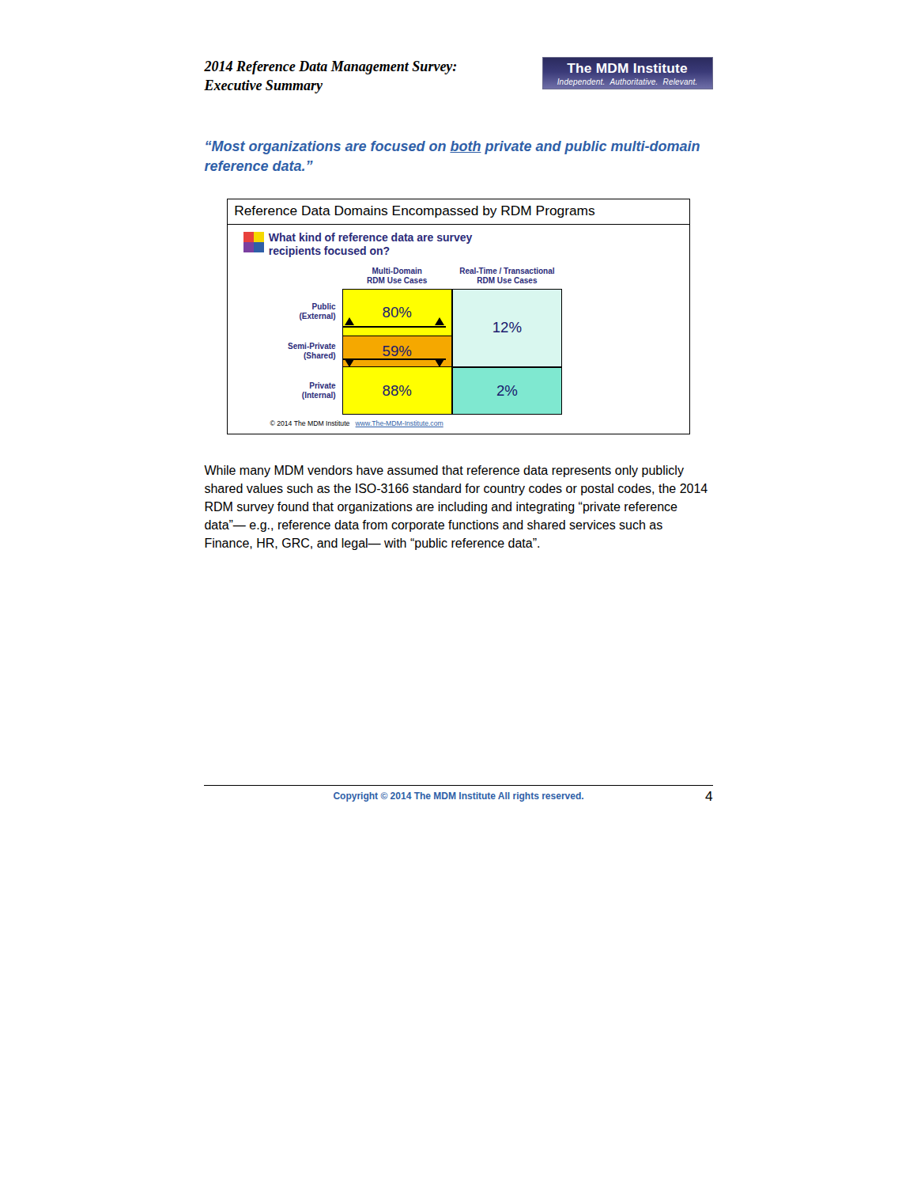2014 Reference Data Management Survey:
Executive Summary
The MDM Institute
Independent. Authoritative. Relevant.
“Most organizations are focused on both private and public multi-domain reference data.”
Reference Data Domains Encompassed by RDM Programs
What kind of reference data are survey
recipients focused on?
Multi-Domain
RDM Use Cases
Real-Time / Transactional
RDM Use Cases
Public(External)
80%
12%
Semi-Private(Shared)
59%
Private(Internal)
88%
2%
© 2014 The MDM Institute www.The-MDM-Institute.com
While many MDM vendors have assumed that reference data represents only publicly shared values such as the ISO-3166 standard for country codes or postal codes, the 2014 RDM survey found that organizations are including and integrating “private reference data”— e.g., reference data from corporate functions and shared services such as Finance, HR, GRC, and legal— with “public reference data”.
Copyright © 2014 The MDM Institute All rights reserved. 4